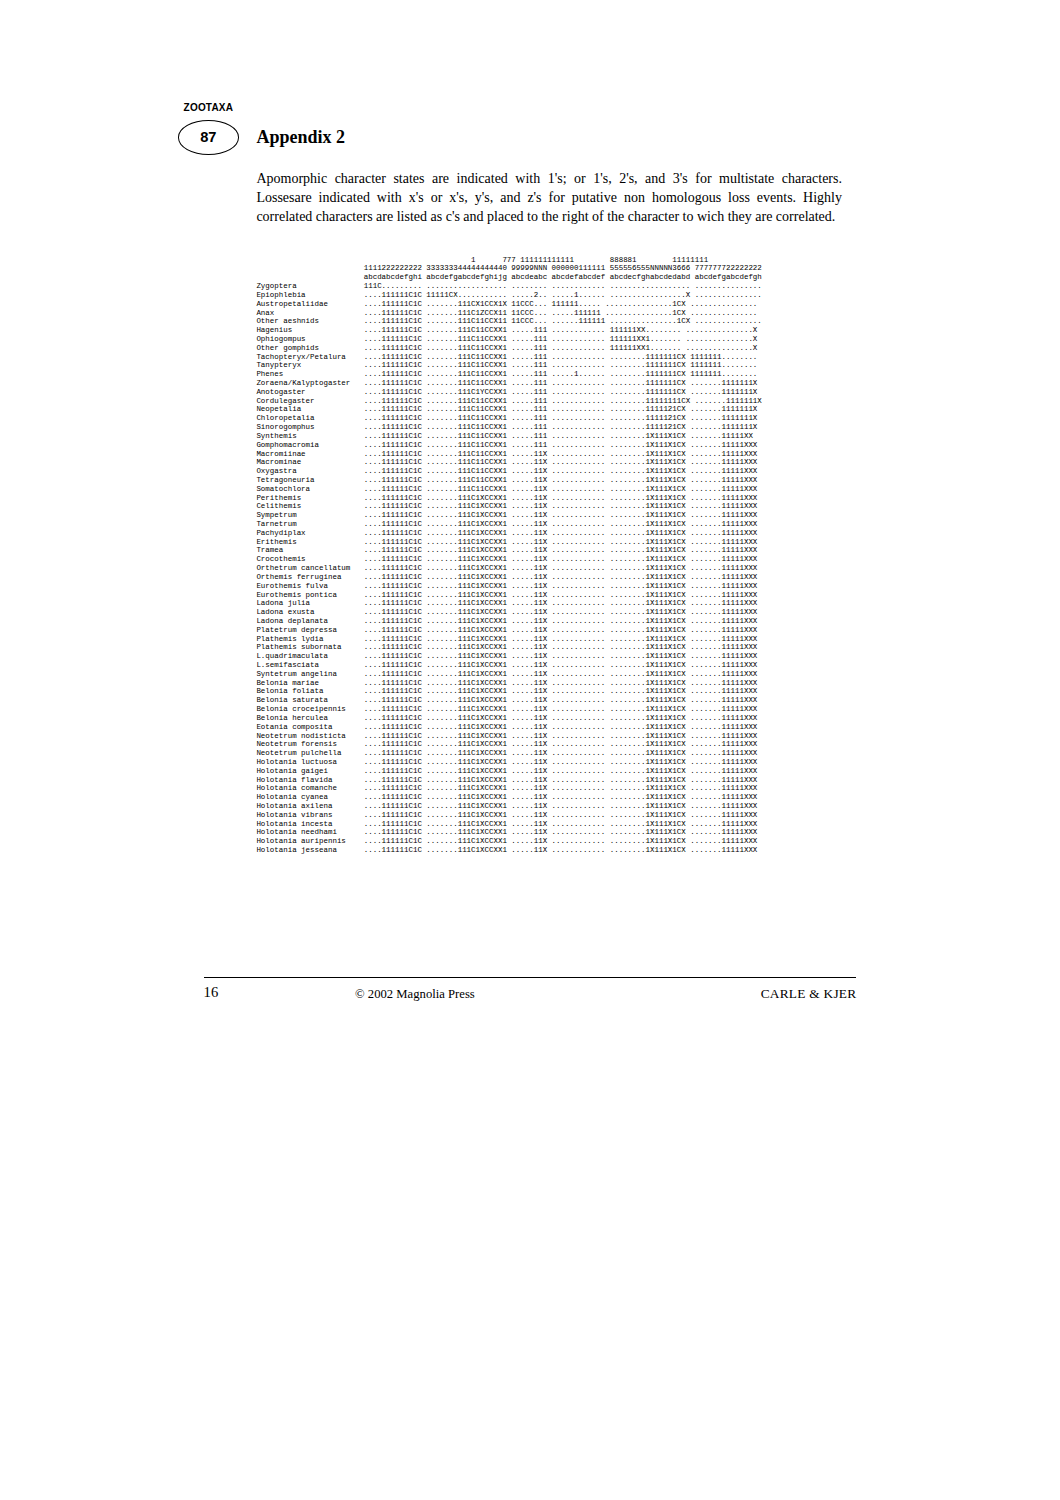ZOOTAXA
87
Appendix 2
Apomorphic character states are indicated with 1's; or 1's, 2's, and 3's for multistate characters. Lossesare indicated with x's or x's, y's, and z's for putative non homologous loss events. Highly correlated characters are listed as c's and placed to the right of the character to wich they are correlated.
                                                1      777 111111111111        888881        11111111
                        1111222222222 333333344444444440 99999NNN 000000111111 555556555NNNNN3666 777777722222222
                        abcdabcdefghi abcdefgabcdefghijg abcdeabc abcdefabcdef abcdecfghabcdedabd abcdefgabcdefgh
Zygoptera               111C......... .................. ........ ............ .................. ...............
Epiophlebia             ....111111C1C 11111CX........... .....2.. .....1...... .................X ...............
Austropetaliidae        ....111111C1C .......111CX1CCX1X 11CCC... 111111..... ...............1CX ...............
Anax                    ....111111C1C .......111C1ZCCX11 11CCC... .....111111 ...............1CX ...............
Other aeshnids          ....111111C1C .......111C11CCX11 11CCC... ......111111 ...............1CX ...............
Hagenius                ....111111C1C .......111C11CCXX1 .....111 ............ 111111XX........ ...............X
Ophiogompus             ....111111C1C .......111C11CCXX1 .....111 ............ 111111XX1....... ...............X
Other gomphids          ....111111C1C .......111C11CCXX1 .....111 ............ 111111XX1....... ...............X
Tachopteryx/Petalura    ....111111C1C .......111C11CCXX1 .....111 ............ ........1111111CX 1111111........
Tanypteryx              ....111111C1C .......111C11CCXX1 .....111 ............ ........1111111CX 1111111........
Phenes                  ....111111C1C .......111C11CCXX1 .....111 .....1...... ........1111111CX 1111111........
Zoraena/Kalyptogaster   ....111111C1C .......111C11CCXX1 .....111 ............ ........1111111CX .......1111111X
Anotogaster             ....111111C1C .......111C1YCCXX1 .....111 ............ ........1111111CX .......1111111X
Cordulegaster           ....111111C1C .......111C11CCXX1 .....111 ............ ........11111111CX .......1111111X
Neopetalia              ....111111C1C .......111C11CCXX1 .....111 ............ ........1111121CX .......1111111X
Chloropetalia           ....111111C1C .......111C11CCXX1 .....111 ............ ........1111121CX .......1111111X
Sinorogomphus           ....111111C1C .......111C11CCXX1 .....111 ............ ........1111121CX .......1111111X
Synthemis               ....111111C1C .......111C11CCXX1 .....111 ............ ........1X111X1CX .......11111XX
Gomphomacromia          ....111111C1C .......111C11CCXX1 .....111 ............ ........1X111X1CX .......11111XXX
Macromiinae             ....111111C1C .......111C11CCXX1 .....11X ............ ........1X111X1CX .......11111XXX
Macrominae              ....111111C1C .......111C11CCXX1 .....11X ............ ........1X111X1CX .......11111XXX
Oxygastra               ....111111C1C .......111C11CCXX1 .....11X ............ ........1X111X1CX .......11111XXX
Tetragoneuria           ....111111C1C .......111C11CCXX1 .....11X ............ ........1X111X1CX .......11111XXX
Somatochlora            ....111111C1C .......111C11CCXX1 .....11X ............ ........1X111X1CX .......11111XXX
Perithemis              ....111111C1C .......111C1XCCXX1 .....11X ............ ........1X111X1CX .......11111XXX
Celithemis              ....111111C1C .......111C1XCCXX1 .....11X ............ ........1X111X1CX .......11111XXX
Sympetrum               ....111111C1C .......111C1XCCXX1 .....11X ............ ........1X111X1CX .......11111XXX
Tarnetrum               ....111111C1C .......111C1XCCXX1 .....11X ............ ........1X111X1CX .......11111XXX
Pachydiplax             ....111111C1C .......111C1XCCXX1 .....11X ............ ........1X111X1CX .......11111XXX
Erithemis               ....111111C1C .......111C1XCCXX1 .....11X ............ ........1X111X1CX .......11111XXX
Tramea                  ....111111C1C .......111C1XCCXX1 .....11X ............ ........1X111X1CX .......11111XXX
Crocothemis             ....111111C1C .......111C1XCCXX1 .....11X ............ ........1X111X1CX .......11111XXX
Orthetrum cancellatum   ....111111C1C .......111C1XCCXX1 .....11X ............ ........1X111X1CX .......11111XXX
Orthemis ferruginea     ....111111C1C .......111C1XCCXX1 .....11X ............ ........1X111X1CX .......11111XXX
Eurothemis fulva        ....111111C1C .......111C1XCCXX1 .....11X ............ ........1X111X1CX .......11111XXX
Eurothemis pontica      ....111111C1C .......111C1XCCXX1 .....11X ............ ........1X111X1CX .......11111XXX
Ladona julia            ....111111C1C .......111C1XCCXX1 .....11X ............ ........1X111X1CX .......11111XXX
Ladona exusta           ....111111C1C .......111C1XCCXX1 .....11X ............ ........1X111X1CX .......11111XXX
Ladona deplanata        ....111111C1C .......111C1XCCXX1 .....11X ............ ........1X111X1CX .......11111XXX
Platetrum depressa      ....111111C1C .......111C1XCCXX1 .....11X ............ ........1X111X1CX .......11111XXX
Plathemis lydia         ....111111C1C .......111C1XCCXX1 .....11X ............ ........1X111X1CX .......11111XXX
Plathemis subornata     ....111111C1C .......111C1XCCXX1 .....11X ............ ........1X111X1CX .......11111XXX
L.quadrimaculata        ....111111C1C .......111C1XCCXX1 .....11X ............ ........1X111X1CX .......11111XXX
L.semifasciata          ....111111C1C .......111C1XCCXX1 .....11X ............ ........1X111X1CX .......11111XXX
Syntetrum angelina      ....111111C1C .......111C1XCCXX1 .....11X ............ ........1X111X1CX .......11111XXX
Belonia mariae          ....111111C1C .......111C1XCCXX1 .....11X ............ ........1X111X1CX .......11111XXX
Belonia foliata         ....111111C1C .......111C1XCCXX1 .....11X ............ ........1X111X1CX .......11111XXX
Belonia saturata        ....111111C1C .......111C1XCCXX1 .....11X ............ ........1X111X1CX .......11111XXX
Belonia croceipennis    ....111111C1C .......111C1XCCXX1 .....11X ............ ........1X111X1CX .......11111XXX
Belonia herculea        ....111111C1C .......111C1XCCXX1 .....11X ............ ........1X111X1CX .......11111XXX
Eotania composita       ....111111C1C .......111C1XCCXX1 .....11X ............ ........1X111X1CX .......11111XXX
Neotetrum nodisticta    ....111111C1C .......111C1XCCXX1 .....11X ............ ........1X111X1CX .......11111XXX
Neotetrum forensis      ....111111C1C .......111C1XCCXX1 .....11X ............ ........1X111X1CX .......11111XXX
Neotetrum pulchella     ....111111C1C .......111C1XCCXX1 .....11X ............ ........1X111X1CX .......11111XXX
Holotania luctuosa      ....111111C1C .......111C1XCCXX1 .....11X ............ ........1X111X1CX .......11111XXX
Holotania gaigei        ....111111C1C .......111C1XCCXX1 .....11X ............ ........1X111X1CX .......11111XXX
Holotania flavida       ....111111C1C .......111C1XCCXX1 .....11X ............ ........1X111X1CX .......11111XXX
Holotania comanche      ....111111C1C .......111C1XCCXX1 .....11X ............ ........1X111X1CX .......11111XXX
Holotania cyanea        ....111111C1C .......111C1XCCXX1 .....11X ............ ........1X111X1CX .......11111XXX
Holotania axilena       ....111111C1C .......111C1XCCXX1 .....11X ............ ........1X111X1CX .......11111XXX
Holotania vibrans       ....111111C1C .......111C1XCCXX1 .....11X ............ ........1X111X1CX .......11111XXX
Holotania incesta       ....111111C1C .......111C1XCCXX1 .....11X ............ ........1X111X1CX .......11111XXX
Holotania needhami      ....111111C1C .......111C1XCCXX1 .....11X ............ ........1X111X1CX .......11111XXX
Holotania auripennis    ....111111C1C .......111C1XCCXX1 .....11X ............ ........1X111X1CX .......11111XXX
Holotania jesseana      ....111111C1C .......111C1XCCXX1 .....11X ............ ........1X111X1CX .......11111XXX
| 16 | © 2002 Magnolia Press | CARLE & KJER |